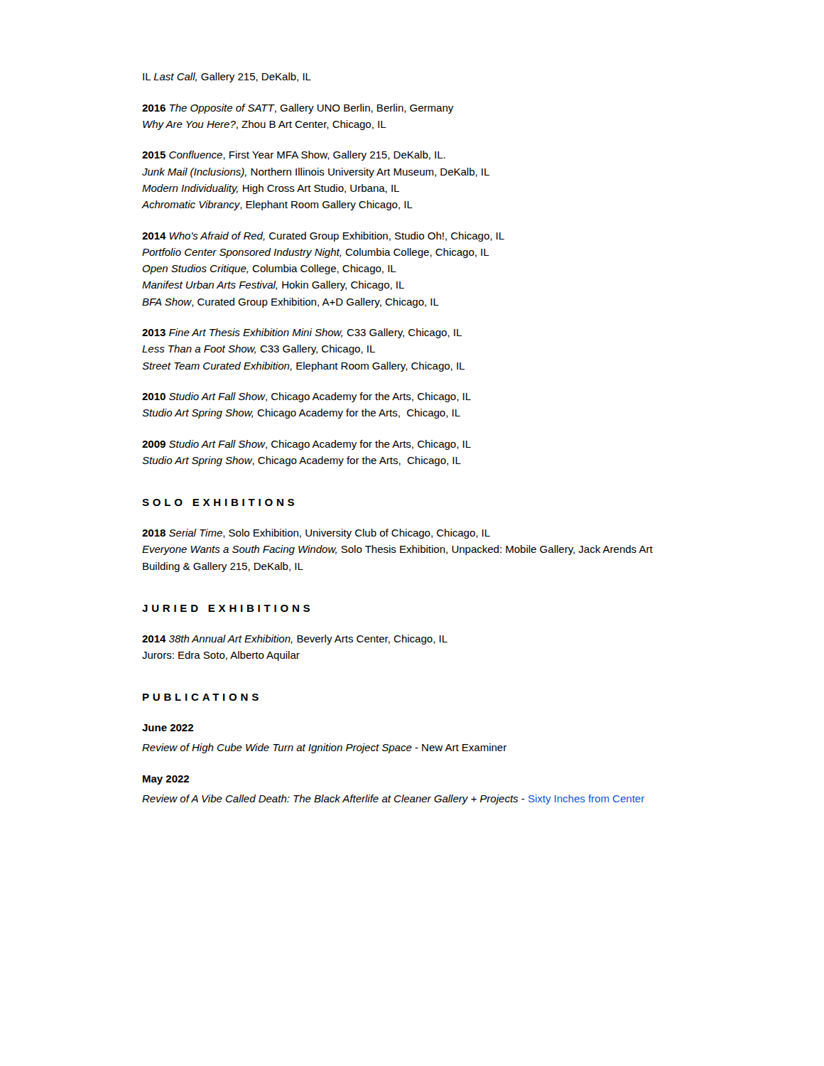IL Last Call, Gallery 215, DeKalb, IL
2016 The Opposite of SATT, Gallery UNO Berlin, Berlin, Germany
Why Are You Here?, Zhou B Art Center, Chicago, IL
2015 Confluence, First Year MFA Show, Gallery 215, DeKalb, IL.
Junk Mail (Inclusions), Northern Illinois University Art Museum, DeKalb, IL
Modern Individuality, High Cross Art Studio, Urbana, IL
Achromatic Vibrancy, Elephant Room Gallery Chicago, IL
2014 Who's Afraid of Red, Curated Group Exhibition, Studio Oh!, Chicago, IL
Portfolio Center Sponsored Industry Night, Columbia College, Chicago, IL
Open Studios Critique, Columbia College, Chicago, IL
Manifest Urban Arts Festival, Hokin Gallery, Chicago, IL
BFA Show, Curated Group Exhibition, A+D Gallery, Chicago, IL
2013 Fine Art Thesis Exhibition Mini Show, C33 Gallery, Chicago, IL
Less Than a Foot Show, C33 Gallery, Chicago, IL
Street Team Curated Exhibition, Elephant Room Gallery, Chicago, IL
2010 Studio Art Fall Show, Chicago Academy for the Arts, Chicago, IL
Studio Art Spring Show, Chicago Academy for the Arts, Chicago, IL
2009 Studio Art Fall Show, Chicago Academy for the Arts, Chicago, IL
Studio Art Spring Show, Chicago Academy for the Arts, Chicago, IL
SOLO EXHIBITIONS
2018 Serial Time, Solo Exhibition, University Club of Chicago, Chicago, IL
Everyone Wants a South Facing Window, Solo Thesis Exhibition, Unpacked: Mobile Gallery, Jack Arends Art Building & Gallery 215, DeKalb, IL
JURIED EXHIBITIONS
2014 38th Annual Art Exhibition, Beverly Arts Center, Chicago, IL
Jurors: Edra Soto, Alberto Aquilar
PUBLICATIONS
June 2022
Review of High Cube Wide Turn at Ignition Project Space - New Art Examiner
May 2022
Review of A Vibe Called Death: The Black Afterlife at Cleaner Gallery + Projects - Sixty Inches from Center